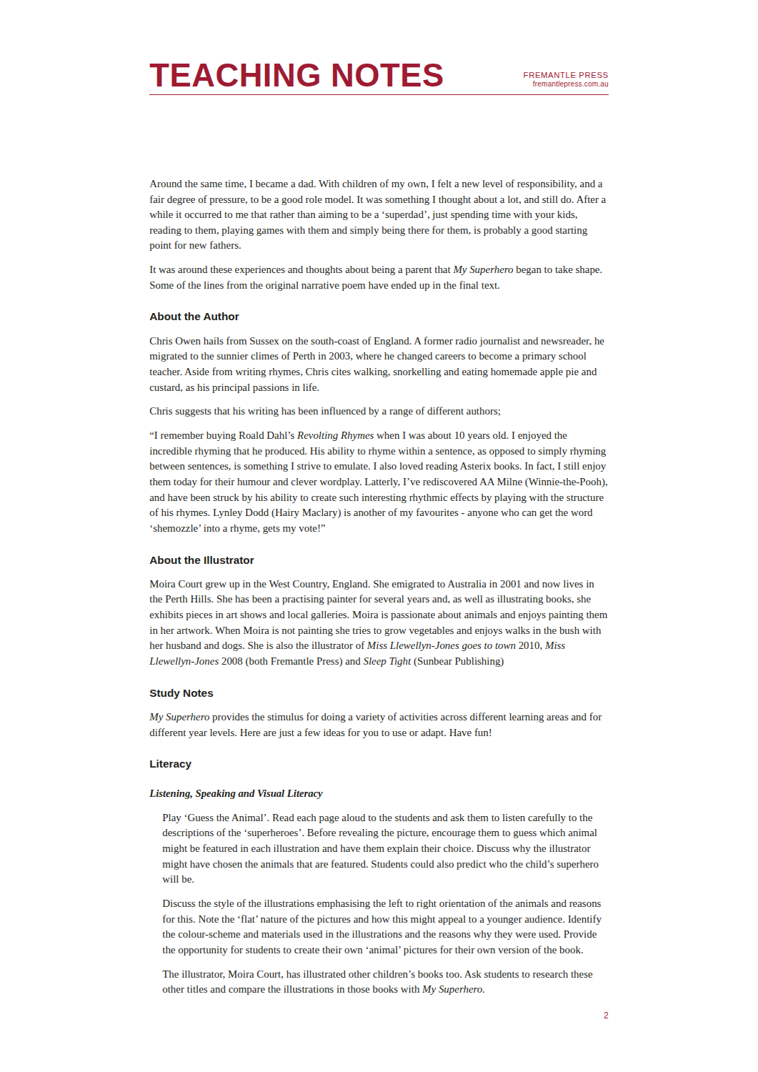TEACHING NOTES
FREMANTLE PRESS
fremantlepress.com.au
Around the same time, I became a dad. With children of my own, I felt a new level of responsibility, and a fair degree of pressure, to be a good role model. It was something I thought about a lot, and still do. After a while it occurred to me that rather than aiming to be a ‘superdad’, just spending time with your kids, reading to them, playing games with them and simply being there for them, is probably a good starting point for new fathers.
It was around these experiences and thoughts about being a parent that My Superhero began to take shape. Some of the lines from the original narrative poem have ended up in the final text.
About the Author
Chris Owen hails from Sussex on the south-coast of England. A former radio journalist and newsreader, he migrated to the sunnier climes of Perth in 2003, where he changed careers to become a primary school teacher. Aside from writing rhymes, Chris cites walking, snorkelling and eating homemade apple pie and custard, as his principal passions in life.
Chris suggests that his writing has been influenced by a range of different authors;
“I remember buying Roald Dahl’s Revolting Rhymes when I was about 10 years old. I enjoyed the incredible rhyming that he produced. His ability to rhyme within a sentence, as opposed to simply rhyming between sentences, is something I strive to emulate. I also loved reading Asterix books. In fact, I still enjoy them today for their humour and clever wordplay. Latterly, I’ve rediscovered AA Milne (Winnie-the-Pooh), and have been struck by his ability to create such interesting rhythmic effects by playing with the structure of his rhymes. Lynley Dodd (Hairy Maclary) is another of my favourites - anyone who can get the word ‘shemozzle’ into a rhyme, gets my vote!”
About the Illustrator
Moira Court grew up in the West Country, England. She emigrated to Australia in 2001 and now lives in the Perth Hills. She has been a practising painter for several years and, as well as illustrating books, she exhibits pieces in art shows and local galleries. Moira is passionate about animals and enjoys painting them in her artwork. When Moira is not painting she tries to grow vegetables and enjoys walks in the bush with her husband and dogs. She is also the illustrator of Miss Llewellyn-Jones goes to town 2010, Miss Llewellyn-Jones 2008 (both Fremantle Press) and Sleep Tight (Sunbear Publishing)
Study Notes
My Superhero provides the stimulus for doing a variety of activities across different learning areas and for different year levels. Here are just a few ideas for you to use or adapt. Have fun!
Literacy
Listening, Speaking and Visual Literacy
Play ‘Guess the Animal’. Read each page aloud to the students and ask them to listen carefully to the descriptions of the ‘superheroes’. Before revealing the picture, encourage them to guess which animal might be featured in each illustration and have them explain their choice. Discuss why the illustrator might have chosen the animals that are featured. Students could also predict who the child’s superhero will be.
Discuss the style of the illustrations emphasising the left to right orientation of the animals and reasons for this. Note the ‘flat’ nature of the pictures and how this might appeal to a younger audience. Identify the colour-scheme and materials used in the illustrations and the reasons why they were used. Provide the opportunity for students to create their own ‘animal’ pictures for their own version of the book.
The illustrator, Moira Court, has illustrated other children’s books too. Ask students to research these other titles and compare the illustrations in those books with My Superhero.
2